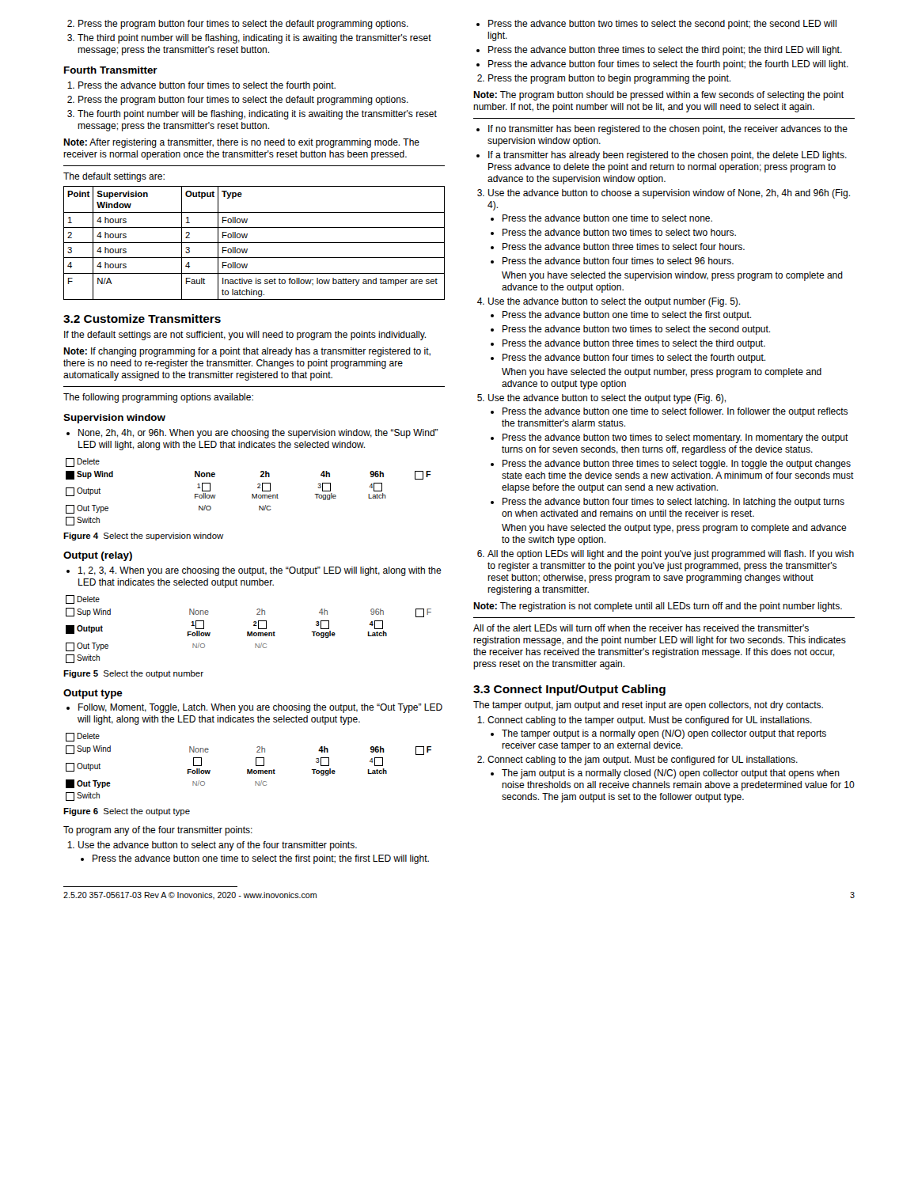Press the program button four times to select the default programming options.
The third point number will be flashing, indicating it is awaiting the transmitter's reset message; press the transmitter's reset button.
Fourth Transmitter
Press the advance button four times to select the fourth point.
Press the program button four times to select the default programming options.
The fourth point number will be flashing, indicating it is awaiting the transmitter's reset message; press the transmitter's reset button.
Note: After registering a transmitter, there is no need to exit programming mode. The receiver is normal operation once the transmitter's reset button has been pressed.
The default settings are:
| Point | Supervision Window | Output | Type |
| --- | --- | --- | --- |
| 1 | 4 hours | 1 | Follow |
| 2 | 4 hours | 2 | Follow |
| 3 | 4 hours | 3 | Follow |
| 4 | 4 hours | 4 | Follow |
| F | N/A | Fault | Inactive is set to follow; low battery and tamper are set to latching. |
3.2 Customize Transmitters
If the default settings are not sufficient, you will need to program the points individually.
Note: If changing programming for a point that already has a transmitter registered to it, there is no need to re-register the transmitter. Changes to point programming are automatically assigned to the transmitter registered to that point.
The following programming options available:
Supervision window
None, 2h, 4h, or 96h. When you are choosing the supervision window, the “Sup Wind” LED will light, along with the LED that indicates the selected window.
| Delete | | | | | |
| Sup Wind | None | 2h | 4h | 96h | F |
| Output | 1 Follow | 2 Moment | 3 Toggle | 4 Latch | |
| Out Type | N/O | N/C | | | |
| Switch | | | | | |
Figure 4 Select the supervision window
Output (relay)
1, 2, 3, 4. When you are choosing the output, the “Output” LED will light, along with the LED that indicates the selected output number.
| Delete | | | | | |
| Sup Wind | None | 2h | 4h | 96h | F |
| Output | 1 Follow | 2 Moment | 3 Toggle | 4 Latch | |
| Out Type | N/O | N/C | | | |
| Switch | | | | | |
Figure 5 Select the output number
Output type
Follow, Moment, Toggle, Latch. When you are choosing the output, the “Out Type” LED will light, along with the LED that indicates the selected output type.
| Delete | | | | | |
| Sup Wind | None | 2h | 4h | 96h | F |
| Output | Follow | Moment | 3 Toggle | 4 Latch | |
| Out Type | N/O | N/C | | | |
| Switch | | | | | |
Figure 6 Select the output type
To program any of the four transmitter points:
Use the advance button to select any of the four transmitter points.
Press the advance button one time to select the first point; the first LED will light.
Press the advance button two times to select the second point; the second LED will light.
Press the advance button three times to select the third point; the third LED will light.
Press the advance button four times to select the fourth point; the fourth LED will light.
Press the program button to begin programming the point.
Note: The program button should be pressed within a few seconds of selecting the point number. If not, the point number will not be lit, and you will need to select it again.
If no transmitter has been registered to the chosen point, the receiver advances to the supervision window option.
If a transmitter has already been registered to the chosen point, the delete LED lights. Press advance to delete the point and return to normal operation; press program to advance to the supervision window option.
Use the advance button to choose a supervision window of None, 2h, 4h and 96h (Fig. 4).
Press the advance button one time to select none.
Press the advance button two times to select two hours.
Press the advance button three times to select four hours.
Press the advance button four times to select 96 hours.
When you have selected the supervision window, press program to complete and advance to the output option.
Use the advance button to select the output number (Fig. 5).
Press the advance button one time to select the first output.
Press the advance button two times to select the second output.
Press the advance button three times to select the third output.
Press the advance button four times to select the fourth output.
When you have selected the output number, press program to complete and advance to output type option
Use the advance button to select the output type (Fig. 6),
Press the advance button one time to select follower. In follower the output reflects the transmitter's alarm status.
Press the advance button two times to select momentary. In momentary the output turns on for seven seconds, then turns off, regardless of the device status.
Press the advance button three times to select toggle. In toggle the output changes state each time the device sends a new activation. A minimum of four seconds must elapse before the output can send a new activation.
Press the advance button four times to select latching. In latching the output turns on when activated and remains on until the receiver is reset.
When you have selected the output type, press program to complete and advance to the switch type option.
All the option LEDs will light and the point you've just programmed will flash. If you wish to register a transmitter to the point you've just programmed, press the transmitter's reset button; otherwise, press program to save programming changes without registering a transmitter.
Note: The registration is not complete until all LEDs turn off and the point number lights.
All of the alert LEDs will turn off when the receiver has received the transmitter's registration message, and the point number LED will light for two seconds. This indicates the receiver has received the transmitter's registration message. If this does not occur, press reset on the transmitter again.
3.3 Connect Input/Output Cabling
The tamper output, jam output and reset input are open collectors, not dry contacts.
Connect cabling to the tamper output. Must be configured for UL installations.
The tamper output is a normally open (N/O) open collector output that reports receiver case tamper to an external device.
Connect cabling to the jam output. Must be configured for UL installations.
The jam output is a normally closed (N/C) open collector output that opens when noise thresholds on all receive channels remain above a predetermined value for 10 seconds. The jam output is set to the follower output type.
2.5.20 357-05617-03 Rev A © Inovonics, 2020 - www.inovonics.com
3